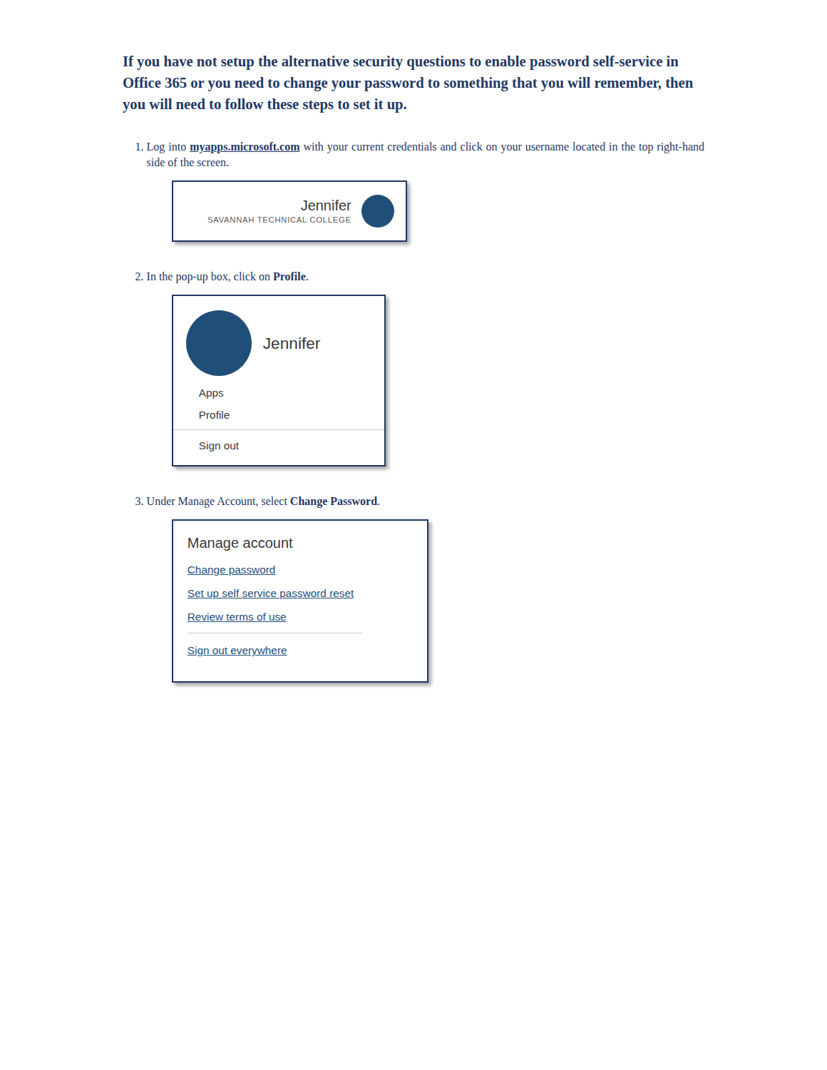If you have not setup the alternative security questions to enable password self-service in Office 365 or you need to change your password to something that you will remember, then you will need to follow these steps to set it up.
Log into myapps.microsoft.com with your current credentials and click on your username located in the top right-hand side of the screen.
Jennifer
SAVANNAH TECHNICAL COLLEGE
In the pop-up box, click on Profile.
Jennifer
Apps
Profile
Sign out
Under Manage Account, select Change Password.
Manage account
Change password
Set up self service password reset
Review terms of use
Sign out everywhere